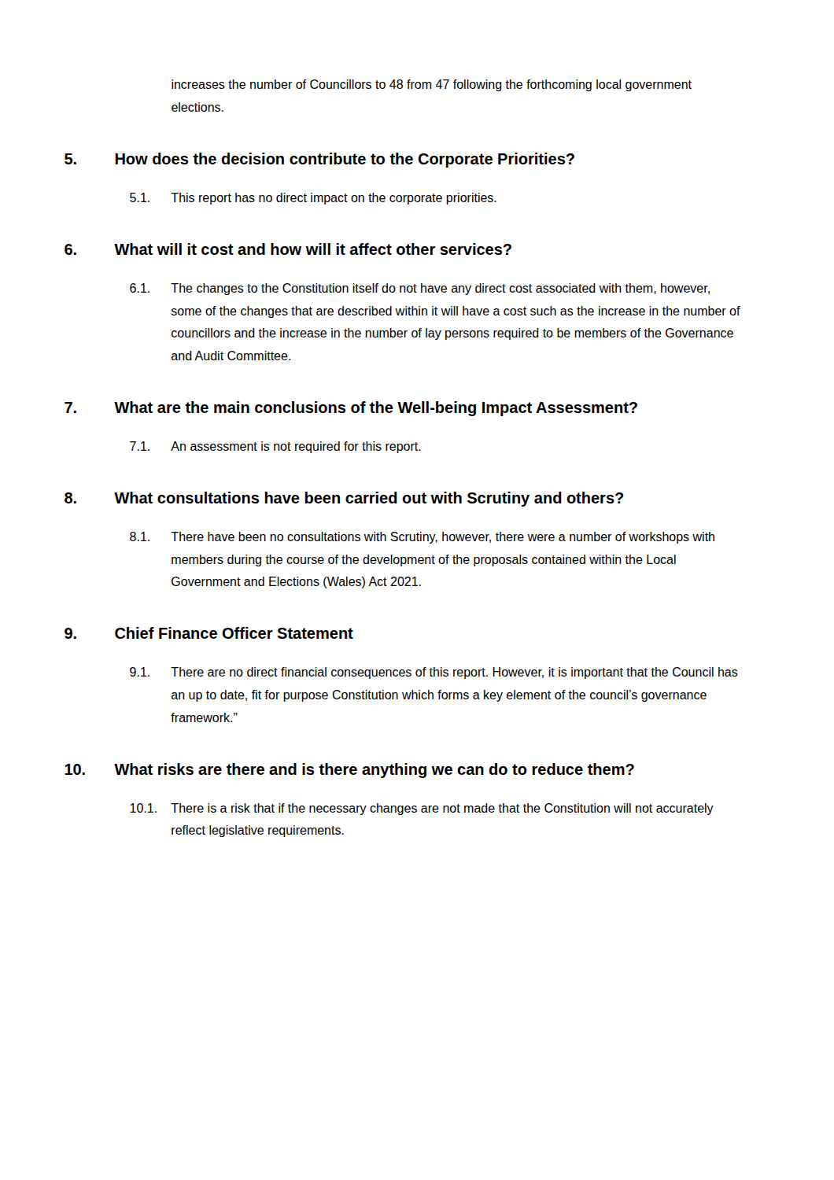increases the number of Councillors to 48 from 47 following the forthcoming local government elections.
5. How does the decision contribute to the Corporate Priorities?
5.1.
This report has no direct impact on the corporate priorities.
6. What will it cost and how will it affect other services?
6.1.
The changes to the Constitution itself do not have any direct cost associated with them, however, some of the changes that are described within it will have a cost such as the increase in the number of councillors and the increase in the number of lay persons required to be members of the Governance and Audit Committee.
7. What are the main conclusions of the Well-being Impact Assessment?
7.1.
An assessment is not required for this report.
8. What consultations have been carried out with Scrutiny and others?
8.1.
There have been no consultations with Scrutiny, however, there were a number of workshops with members during the course of the development of the proposals contained within the Local Government and Elections (Wales) Act 2021.
9. Chief Finance Officer Statement
9.1.
There are no direct financial consequences of this report. However, it is important that the Council has an up to date, fit for purpose Constitution which forms a key element of the council’s governance framework.”
10. What risks are there and is there anything we can do to reduce them?
10.1.
There is a risk that if the necessary changes are not made that the Constitution will not accurately reflect legislative requirements.